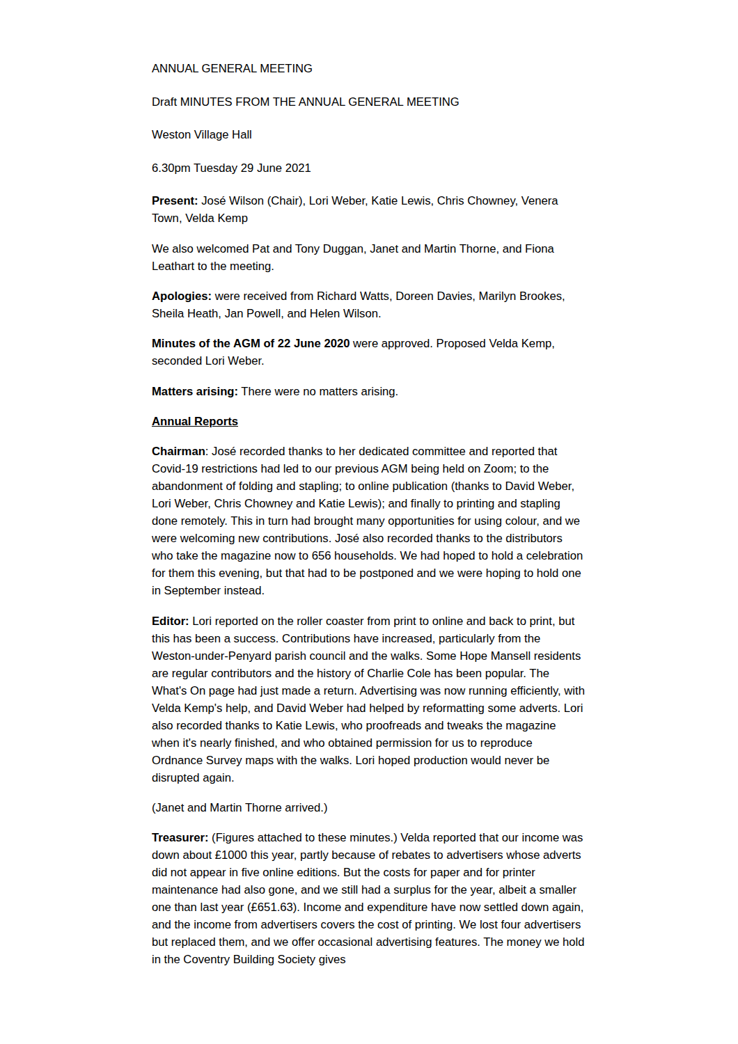ANNUAL GENERAL MEETING
Draft MINUTES FROM THE ANNUAL GENERAL MEETING
Weston Village Hall
6.30pm Tuesday 29 June 2021
Present: José Wilson (Chair), Lori Weber, Katie Lewis, Chris Chowney, Venera Town, Velda Kemp
We also welcomed Pat and Tony Duggan, Janet and Martin Thorne, and Fiona Leathart to the meeting.
Apologies: were received from Richard Watts, Doreen Davies, Marilyn Brookes, Sheila Heath, Jan Powell, and Helen Wilson.
Minutes of the AGM of 22 June 2020 were approved. Proposed Velda Kemp, seconded Lori Weber.
Matters arising: There were no matters arising.
Annual Reports
Chairman: José recorded thanks to her dedicated committee and reported that Covid-19 restrictions had led to our previous AGM being held on Zoom; to the abandonment of folding and stapling; to online publication (thanks to David Weber, Lori Weber, Chris Chowney and Katie Lewis); and finally to printing and stapling done remotely. This in turn had brought many opportunities for using colour, and we were welcoming new contributions. José also recorded thanks to the distributors who take the magazine now to 656 households. We had hoped to hold a celebration for them this evening, but that had to be postponed and we were hoping to hold one in September instead.
Editor: Lori reported on the roller coaster from print to online and back to print, but this has been a success. Contributions have increased, particularly from the Weston-under-Penyard parish council and the walks. Some Hope Mansell residents are regular contributors and the history of Charlie Cole has been popular. The What's On page had just made a return. Advertising was now running efficiently, with Velda Kemp's help, and David Weber had helped by reformatting some adverts. Lori also recorded thanks to Katie Lewis, who proofreads and tweaks the magazine when it's nearly finished, and who obtained permission for us to reproduce Ordnance Survey maps with the walks. Lori hoped production would never be disrupted again.
(Janet and Martin Thorne arrived.)
Treasurer: (Figures attached to these minutes.) Velda reported that our income was down about £1000 this year, partly because of rebates to advertisers whose adverts did not appear in five online editions. But the costs for paper and for printer maintenance had also gone, and we still had a surplus for the year, albeit a smaller one than last year (£651.63). Income and expenditure have now settled down again, and the income from advertisers covers the cost of printing. We lost four advertisers but replaced them, and we offer occasional advertising features. The money we hold in the Coventry Building Society gives